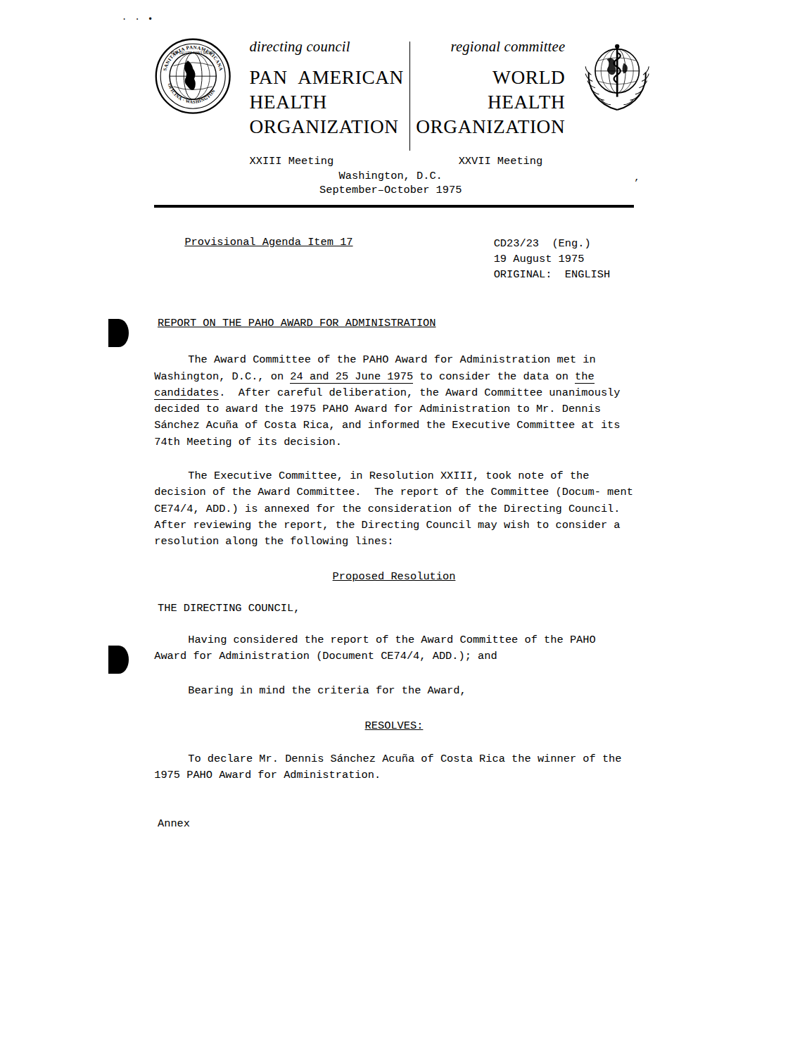· · •
SANITARIA PANAMERICANA OFICINA · WASHINGTON PRO SALUTE NOVI MUNDI
directing council
PAN AMERICAN
HEALTH
ORGANIZATION
regional committee
WORLD
HEALTH
ORGANIZATION
XXIII Meeting
XXVII Meeting
Washington, D.C.
September–October 1975
Provisional Agenda Item 17
CD23/23 (Eng.)
19 August 1975
ORIGINAL: ENGLISH
’
REPORT ON THE PAHO AWARD FOR ADMINISTRATION
The Award Committee of the PAHO Award for Administration met in Washington, D.C., on 24 and 25 June 1975 to consider the data on the candidates. After careful deliberation, the Award Committee unanimously decided to award the 1975 PAHO Award for Administration to Mr. Dennis Sánchez Acuña of Costa Rica, and informed the Executive Committee at its 74th Meeting of its decision.
The Executive Committee, in Resolution XXIII, took note of the decision of the Award Committee. The report of the Committee (Docum- ment CE74/4, ADD.) is annexed for the consideration of the Directing Council. After reviewing the report, the Directing Council may wish to consider a resolution along the following lines:
Proposed Resolution
THE DIRECTING COUNCIL,
Having considered the report of the Award Committee of the PAHO Award for Administration (Document CE74/4, ADD.); and
Bearing in mind the criteria for the Award,
RESOLVES:
To declare Mr. Dennis Sánchez Acuña of Costa Rica the winner of the 1975 PAHO Award for Administration.
Annex